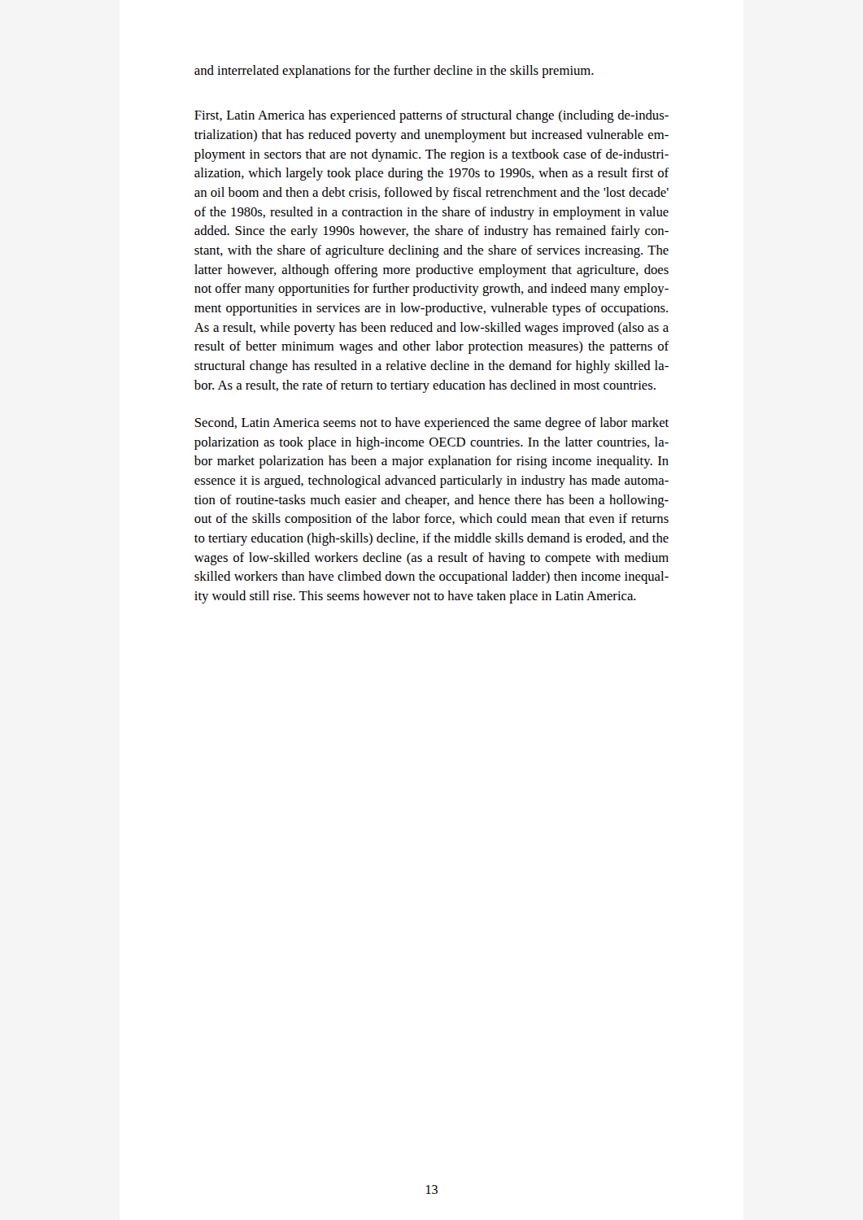and interrelated explanations for the further decline in the skills premium.
First, Latin America has experienced patterns of structural change (including de-industrialization) that has reduced poverty and unemployment but increased vulnerable employment in sectors that are not dynamic. The region is a textbook case of de-industrialization, which largely took place during the 1970s to 1990s, when as a result first of an oil boom and then a debt crisis, followed by fiscal retrenchment and the 'lost decade' of the 1980s, resulted in a contraction in the share of industry in employment in value added. Since the early 1990s however, the share of industry has remained fairly constant, with the share of agriculture declining and the share of services increasing. The latter however, although offering more productive employment that agriculture, does not offer many opportunities for further productivity growth, and indeed many employment opportunities in services are in low-productive, vulnerable types of occupations. As a result, while poverty has been reduced and low-skilled wages improved (also as a result of better minimum wages and other labor protection measures) the patterns of structural change has resulted in a relative decline in the demand for highly skilled labor. As a result, the rate of return to tertiary education has declined in most countries.
Second, Latin America seems not to have experienced the same degree of labor market polarization as took place in high-income OECD countries. In the latter countries, labor market polarization has been a major explanation for rising income inequality. In essence it is argued, technological advanced particularly in industry has made automation of routine-tasks much easier and cheaper, and hence there has been a hollowing-out of the skills composition of the labor force, which could mean that even if returns to tertiary education (high-skills) decline, if the middle skills demand is eroded, and the wages of low-skilled workers decline (as a result of having to compete with medium skilled workers than have climbed down the occupational ladder) then income inequality would still rise. This seems however not to have taken place in Latin America.
13